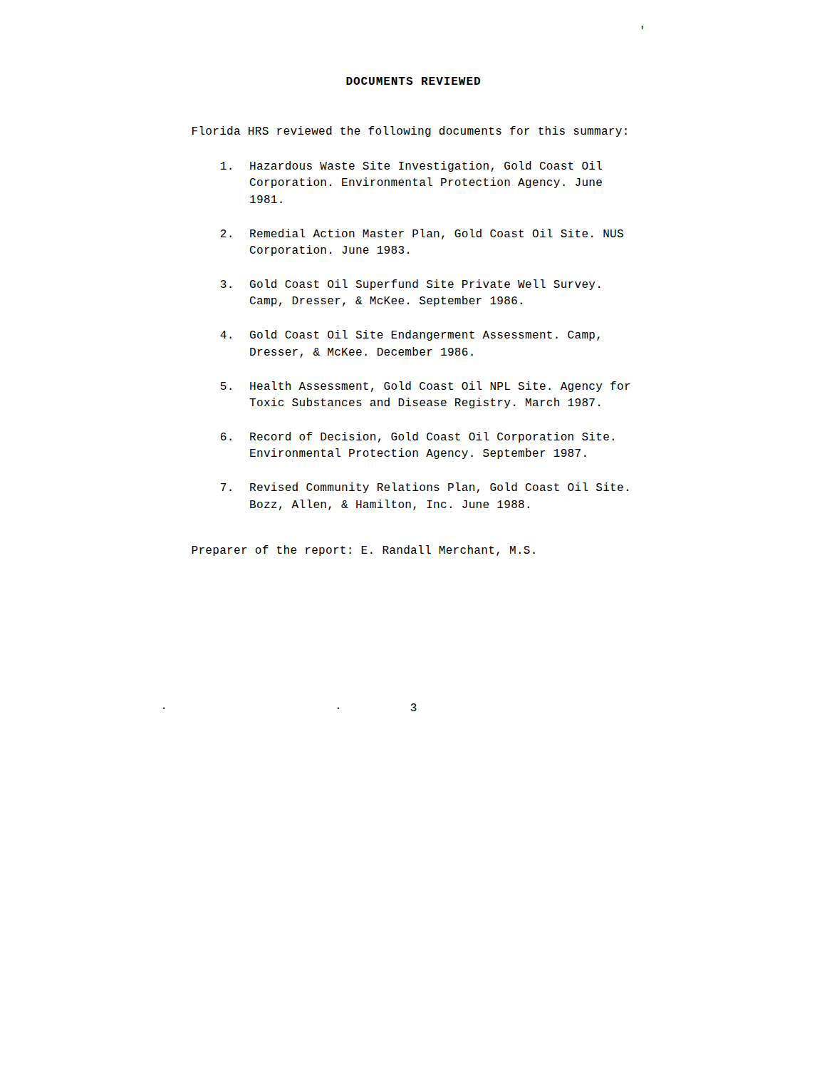′
DOCUMENTS REVIEWED
Florida HRS reviewed the following documents for this summary:
1. Hazardous Waste Site Investigation, Gold Coast Oil Corporation. Environmental Protection Agency. June 1981.
2. Remedial Action Master Plan, Gold Coast Oil Site. NUS Corporation. June 1983.
3. Gold Coast Oil Superfund Site Private Well Survey. Camp, Dresser, & McKee. September 1986.
4. Gold Coast Oil Site Endangerment Assessment. Camp, Dresser, & McKee. December 1986.
5. Health Assessment, Gold Coast Oil NPL Site. Agency for Toxic Substances and Disease Registry. March 1987.
6. Record of Decision, Gold Coast Oil Corporation Site. Environmental Protection Agency. September 1987.
7. Revised Community Relations Plan, Gold Coast Oil Site. Bozz, Allen, & Hamilton, Inc. June 1988.
Preparer of the report: E. Randall Merchant, M.S.
· · 3